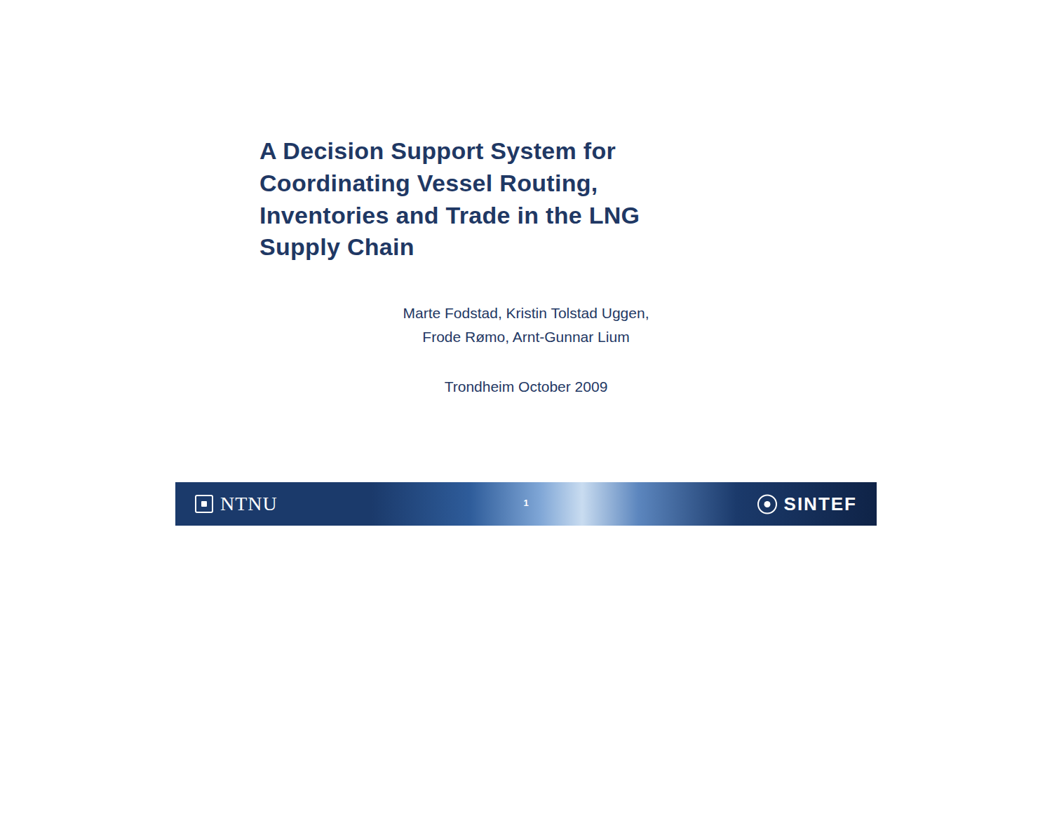A Decision Support System for Coordinating Vessel Routing, Inventories and Trade in the LNG Supply Chain
Marte Fodstad, Kristin Tolstad Uggen,
Frode Rømo, Arnt-Gunnar Lium
Trondheim October 2009
NTNU
1
SINTEF